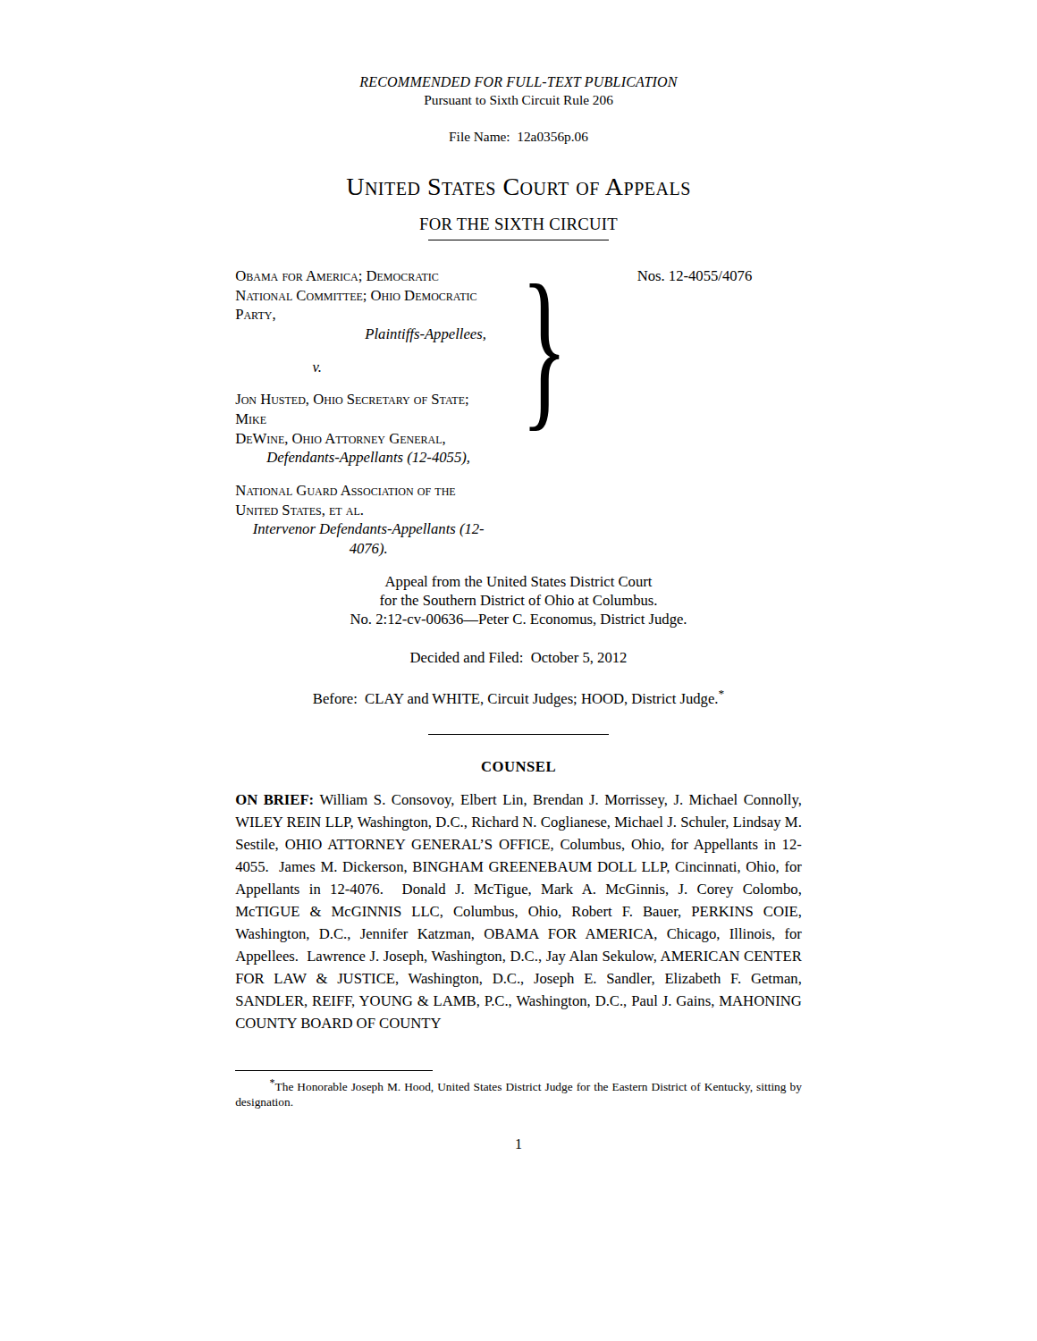RECOMMENDED FOR FULL-TEXT PUBLICATION
Pursuant to Sixth Circuit Rule 206
File Name: 12a0356p.06
United States Court of Appeals
FOR THE SIXTH CIRCUIT
| Obama for America; Democratic National Committee; Ohio Democratic Party, Plaintiffs-Appellees, v. Jon Husted, Ohio Secretary of State; Mike DeWine, Ohio Attorney General, Defendants-Appellants (12-4055), National Guard Association of the United States, et al. Intervenor Defendants-Appellants (12-4076). | } | Nos. 12-4055/4076 |
Appeal from the United States District Court
for the Southern District of Ohio at Columbus.
No. 2:12-cv-00636—Peter C. Economus, District Judge.
Decided and Filed: October 5, 2012
Before: CLAY and WHITE, Circuit Judges; HOOD, District Judge.*
COUNSEL
ON BRIEF: William S. Consovoy, Elbert Lin, Brendan J. Morrissey, J. Michael Connolly, WILEY REIN LLP, Washington, D.C., Richard N. Coglianese, Michael J. Schuler, Lindsay M. Sestile, OHIO ATTORNEY GENERAL’S OFFICE, Columbus, Ohio, for Appellants in 12-4055. James M. Dickerson, BINGHAM GREENEBAUM DOLL LLP, Cincinnati, Ohio, for Appellants in 12-4076. Donald J. McTigue, Mark A. McGinnis, J. Corey Colombo, McTIGUE & McGINNIS LLC, Columbus, Ohio, Robert F. Bauer, PERKINS COIE, Washington, D.C., Jennifer Katzman, OBAMA FOR AMERICA, Chicago, Illinois, for Appellees. Lawrence J. Joseph, Washington, D.C., Jay Alan Sekulow, AMERICAN CENTER FOR LAW & JUSTICE, Washington, D.C., Joseph E. Sandler, Elizabeth F. Getman, SANDLER, REIFF, YOUNG & LAMB, P.C., Washington, D.C., Paul J. Gains, MAHONING COUNTY BOARD OF COUNTY
*The Honorable Joseph M. Hood, United States District Judge for the Eastern District of Kentucky, sitting by designation.
1